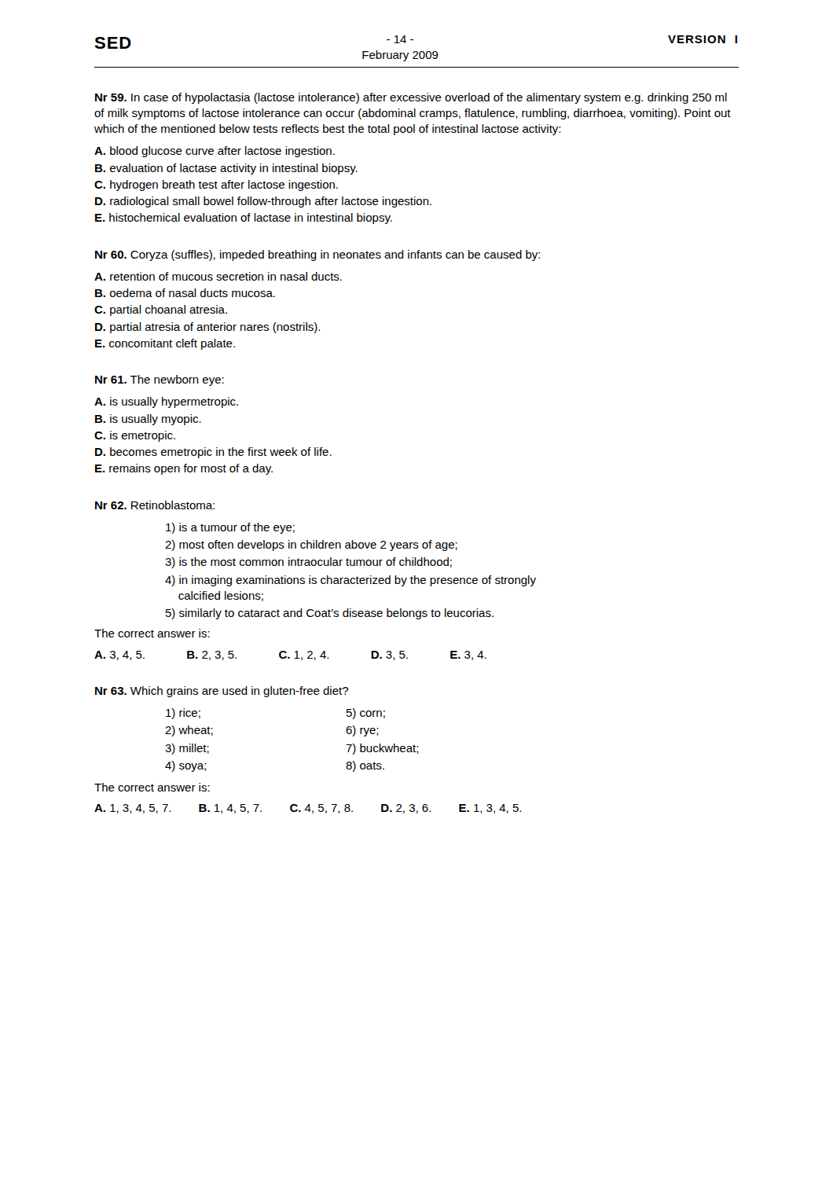SED
- 14 -
February 2009
VERSION I
Nr 59. In case of hypolactasia (lactose intolerance) after excessive overload of the alimentary system e.g. drinking 250 ml of milk symptoms of lactose intolerance can occur (abdominal cramps, flatulence, rumbling, diarrhoea, vomiting). Point out which of the mentioned below tests reflects best the total pool of intestinal lactose activity:
A. blood glucose curve after lactose ingestion.
B. evaluation of lactase activity in intestinal biopsy.
C. hydrogen breath test after lactose ingestion.
D. radiological small bowel follow-through after lactose ingestion.
E. histochemical evaluation of lactase in intestinal biopsy.
Nr 60. Coryza (suffles), impeded breathing in neonates and infants can be caused by:
A. retention of mucous secretion in nasal ducts.
B. oedema of nasal ducts mucosa.
C. partial choanal atresia.
D. partial atresia of anterior nares (nostrils).
E. concomitant cleft palate.
Nr 61. The newborn eye:
A. is usually hypermetropic.
B. is usually myopic.
C. is emetropic.
D. becomes emetropic in the first week of life.
E. remains open for most of a day.
Nr 62. Retinoblastoma:
1) is a tumour of the eye;
2) most often develops in children above 2 years of age;
3) is the most common intraocular tumour of childhood;
4) in imaging examinations is characterized by the presence of strongly
calcified lesions;
5) similarly to cataract and Coat’s disease belongs to leucorias.
The correct answer is:
A. 3, 4, 5. B. 2, 3, 5. C. 1, 2, 4. D. 3, 5. E. 3, 4.
Nr 63. Which grains are used in gluten-free diet?
1) rice;
2) wheat;
3) millet;
4) soya;
5) corn;
6) rye;
7) buckwheat;
8) oats.
The correct answer is:
A. 1, 3, 4, 5, 7. B. 1, 4, 5, 7. C. 4, 5, 7, 8. D. 2, 3, 6. E. 1, 3, 4, 5.